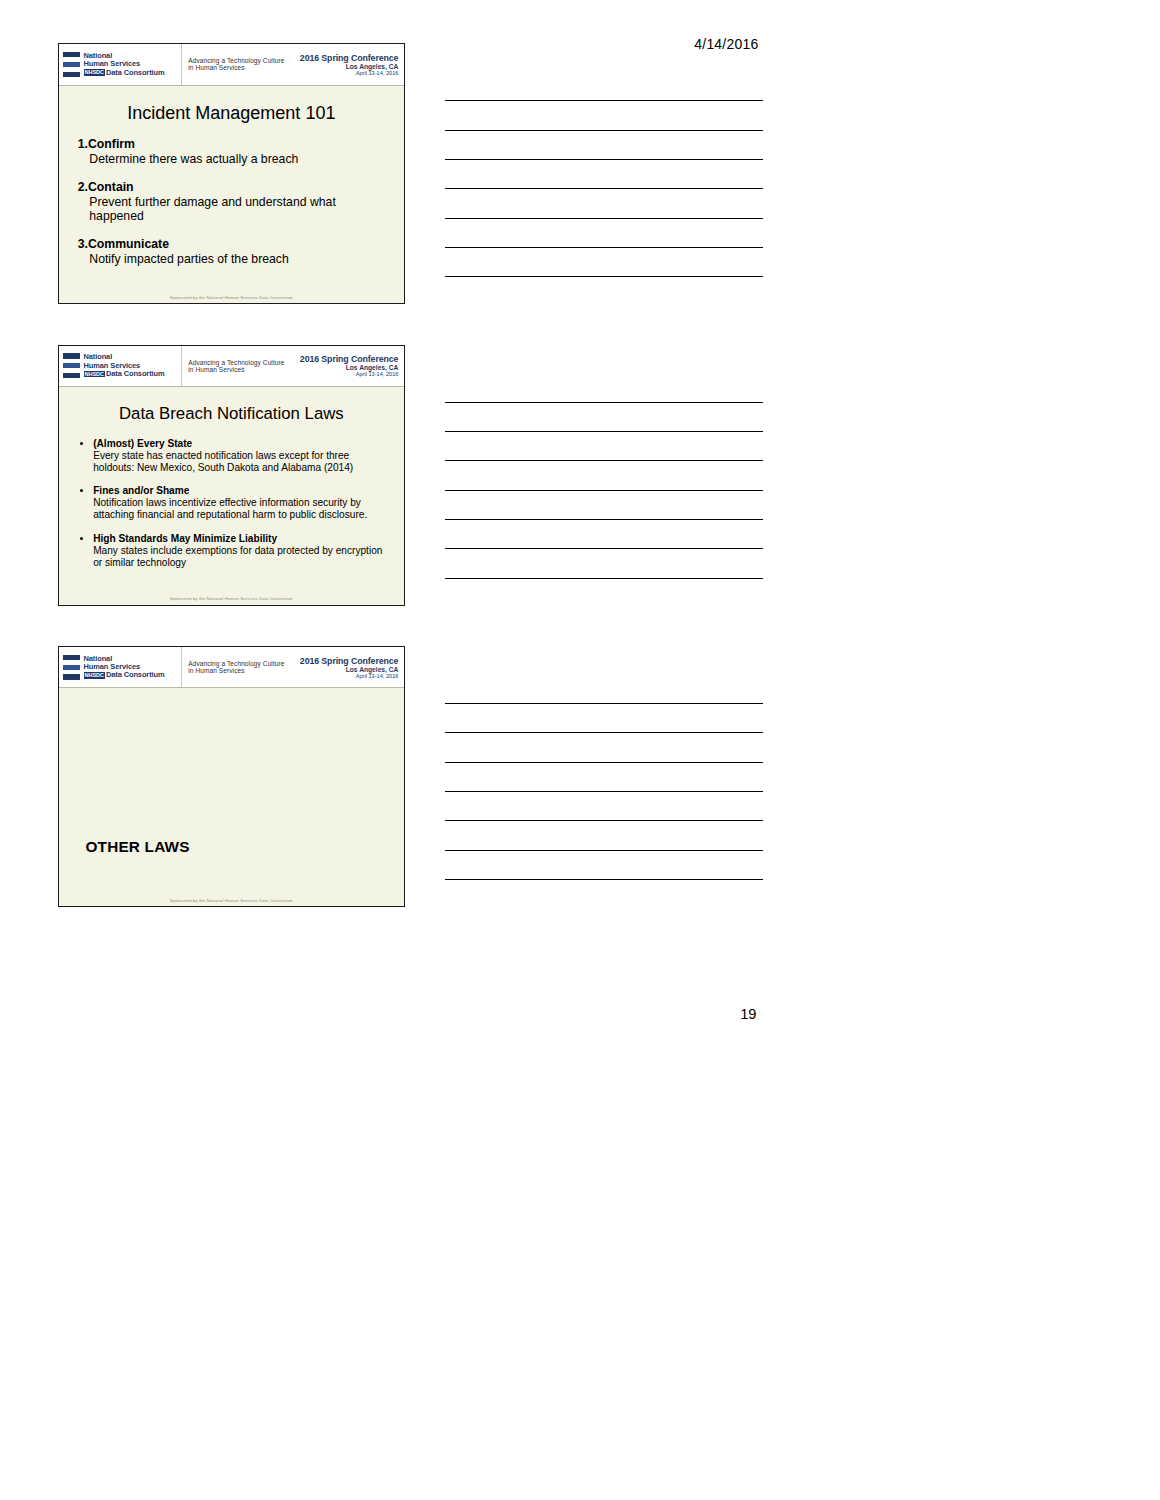4/14/2016
National
Human Services
NHSDCData Consortium
Advancing a Technology Culture in Human Services
2016 Spring Conference
Los Angeles, CA
April 13-14, 2016
Incident Management 101
1.Confirm Determine there was actually a breach
2.Contain Prevent further damage and understand what happened
3.Communicate Notify impacted parties of the breach
Sponsored by the National Human Services Data Consortium
National
Human Services
NHSDCData Consortium
Advancing a Technology Culture in Human Services
2016 Spring Conference
Los Angeles, CA
April 13-14, 2016
Data Breach Notification Laws
(Almost) Every State Every state has enacted notification laws except for three holdouts: New Mexico, South Dakota and Alabama (2014)
Fines and/or Shame Notification laws incentivize effective information security by attaching financial and reputational harm to public disclosure.
High Standards May Minimize Liability Many states include exemptions for data protected by encryption or similar technology
Sponsored by the National Human Services Data Consortium
National
Human Services
NHSDCData Consortium
Advancing a Technology Culture in Human Services
2016 Spring Conference
Los Angeles, CA
April 13-14, 2016
OTHER LAWS
Sponsored by the National Human Services Data Consortium
19